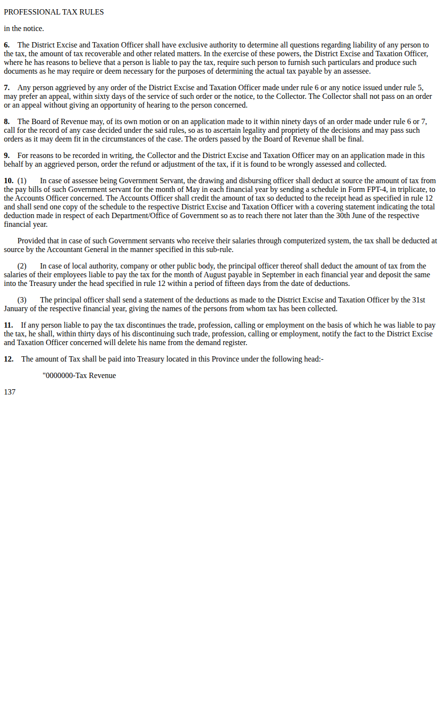PROFESSIONAL TAX RULES
in the notice.
6. The District Excise and Taxation Officer shall have exclusive authority to determine all questions regarding liability of any person to the tax, the amount of tax recoverable and other related matters. In the exercise of these powers, the District Excise and Taxation Officer, where he has reasons to believe that a person is liable to pay the tax, require such person to furnish such particulars and produce such documents as he may require or deem necessary for the purposes of determining the actual tax payable by an assessee.
7. Any person aggrieved by any order of the District Excise and Taxation Officer made under rule 6 or any notice issued under rule 5, may prefer an appeal, within sixty days of the service of such order or the notice, to the Collector. The Collector shall not pass on an order or an appeal without giving an opportunity of hearing to the person concerned.
8. The Board of Revenue may, of its own motion or on an application made to it within ninety days of an order made under rule 6 or 7, call for the record of any case decided under the said rules, so as to ascertain legality and propriety of the decisions and may pass such orders as it may deem fit in the circumstances of the case. The orders passed by the Board of Revenue shall be final.
9. For reasons to be recorded in writing, the Collector and the District Excise and Taxation Officer may on an application made in this behalf by an aggrieved person, order the refund or adjustment of the tax, if it is found to be wrongly assessed and collected.
10. (1) In case of assessee being Government Servant, the drawing and disbursing officer shall deduct at source the amount of tax from the pay bills of such Government servant for the month of May in each financial year by sending a schedule in Form FPT-4, in triplicate, to the Accounts Officer concerned. The Accounts Officer shall credit the amount of tax so deducted to the receipt head as specified in rule 12 and shall send one copy of the schedule to the respective District Excise and Taxation Officer with a covering statement indicating the total deduction made in respect of each Department/Office of Government so as to reach there not later than the 30th June of the respective financial year.
Provided that in case of such Government servants who receive their salaries through computerized system, the tax shall be deducted at source by the Accountant General in the manner specified in this sub-rule.
(2) In case of local authority, company or other public body, the principal officer thereof shall deduct the amount of tax from the salaries of their employees liable to pay the tax for the month of August payable in September in each financial year and deposit the same into the Treasury under the head specified in rule 12 within a period of fifteen days from the date of deductions.
(3) The principal officer shall send a statement of the deductions as made to the District Excise and Taxation Officer by the 31st January of the respective financial year, giving the names of the persons from whom tax has been collected.
11. If any person liable to pay the tax discontinues the trade, profession, calling or employment on the basis of which he was liable to pay the tax, he shall, within thirty days of his discontinuing such trade, profession, calling or employment, notify the fact to the District Excise and Taxation Officer concerned will delete his name from the demand register.
12. The amount of Tax shall be paid into Treasury located in this Province under the following head:-
"0000000-Tax Revenue
137